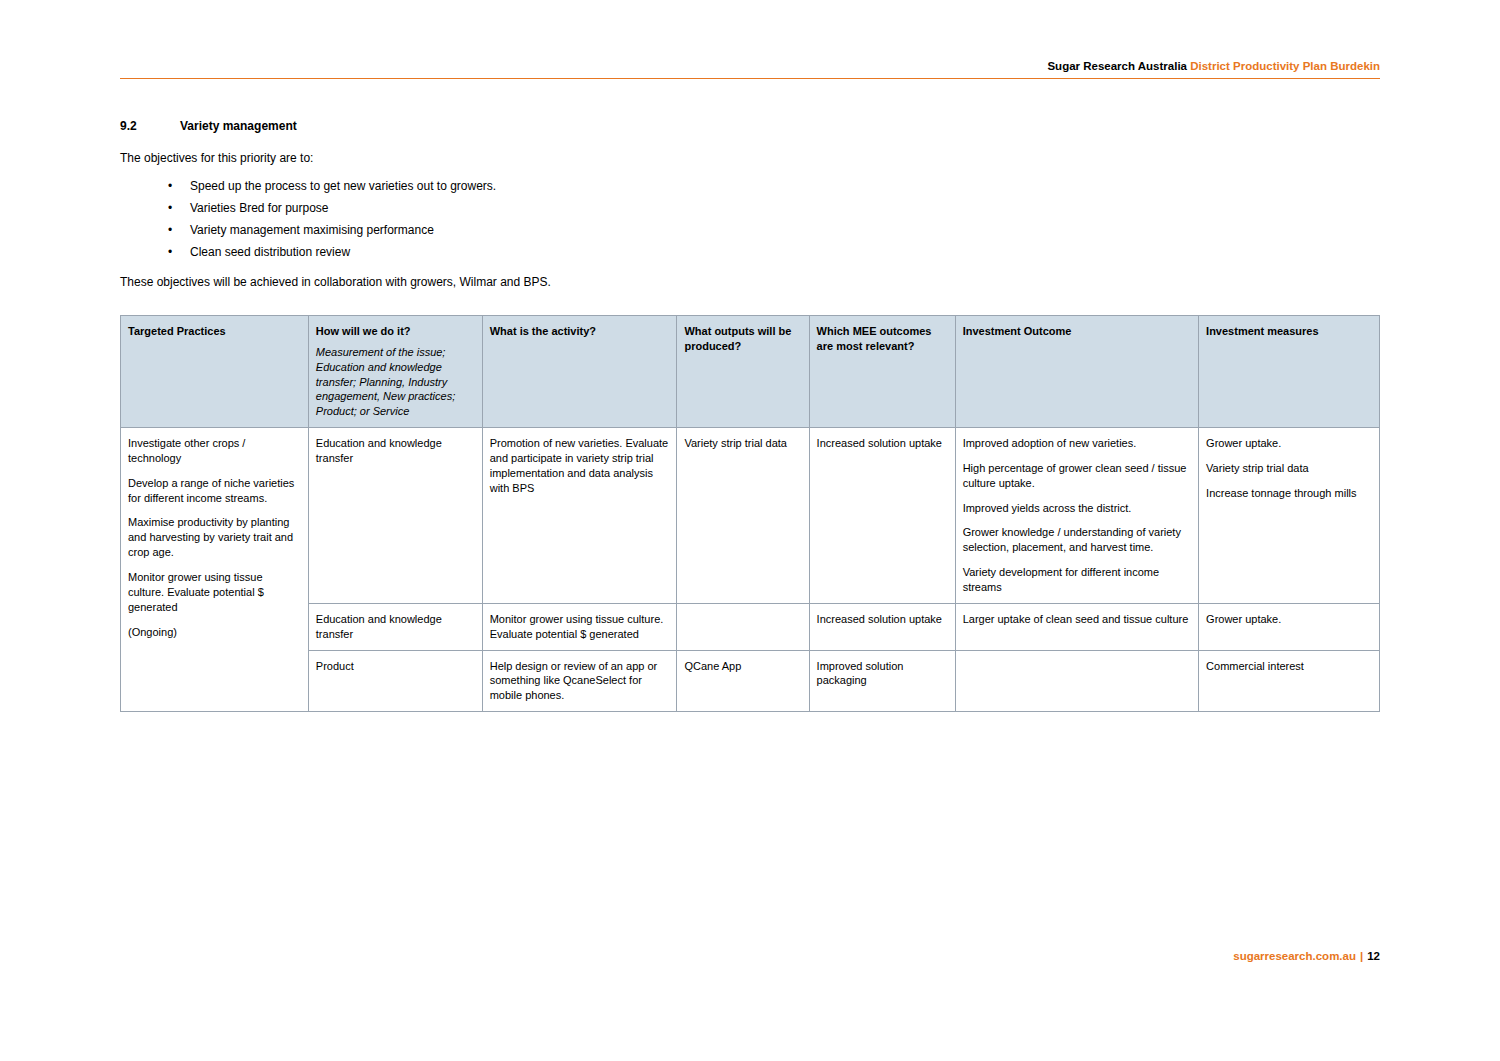Sugar Research Australia District Productivity Plan Burdekin
9.2 Variety management
The objectives for this priority are to:
Speed up the process to get new varieties out to growers.
Varieties Bred for purpose
Variety management maximising performance
Clean seed distribution review
These objectives will be achieved in collaboration with growers, Wilmar and BPS.
| Targeted Practices | How will we do it? Measurement of the issue; Education and knowledge transfer; Planning, Industry engagement, New practices; Product; or Service | What is the activity? | What outputs will be produced? | Which MEE outcomes are most relevant? | Investment Outcome | Investment measures |
| --- | --- | --- | --- | --- | --- | --- |
| Investigate other crops / technology Develop a range of niche varieties for different income streams. Maximise productivity by planting and harvesting by variety trait and crop age. Monitor grower using tissue culture. Evaluate potential $ generated (Ongoing) | Education and knowledge transfer | Promotion of new varieties. Evaluate and participate in variety strip trial implementation and data analysis with BPS | Variety strip trial data | Increased solution uptake | Improved adoption of new varieties. High percentage of grower clean seed / tissue culture uptake. Improved yields across the district. Grower knowledge / understanding of variety selection, placement, and harvest time. Variety development for different income streams | Grower uptake. Variety strip trial data Increase tonnage through mills |
| Education and knowledge transfer | Monitor grower using tissue culture. Evaluate potential $ generated | | Increased solution uptake | Larger uptake of clean seed and tissue culture | Grower uptake. |
| Product | Help design or review of an app or something like QcaneSelect for mobile phones. | QCane App | Improved solution packaging | | Commercial interest |
sugarresearch.com.au|12